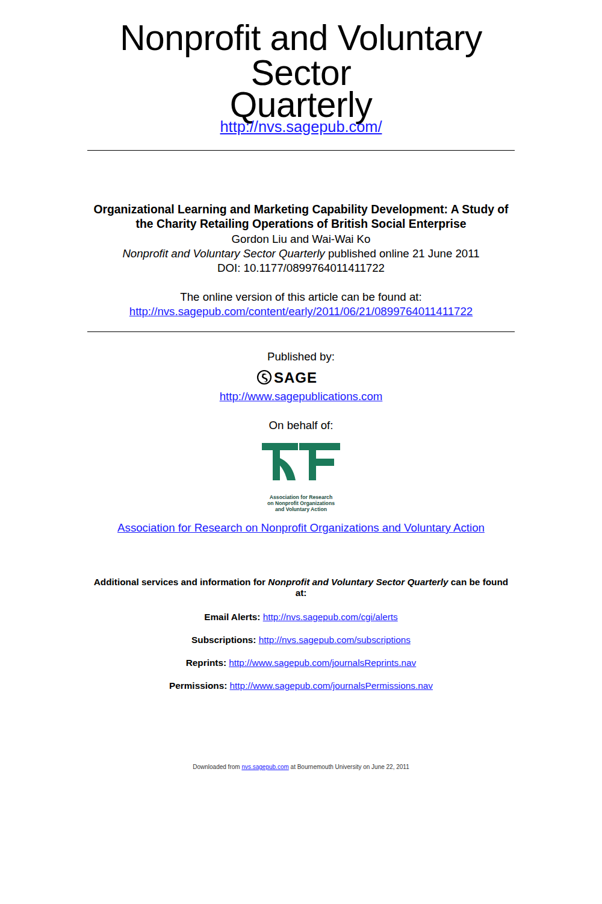Nonprofit and Voluntary SectorQuarterly
http://nvs.sagepub.com/
Organizational Learning and Marketing Capability Development: A Study of
the Charity Retailing Operations of British Social Enterprise
Gordon Liu and Wai-Wai Ko
Nonprofit and Voluntary Sector Quarterly published online 21 June 2011
DOI: 10.1177/0899764011411722
The online version of this article can be found at:
http://nvs.sagepub.com/content/early/2011/06/21/0899764011411722
Published by:
SAGE
http://www.sagepublications.com
On behalf of:
Association for Research
on Nonprofit Organizations
and Voluntary Action
Association for Research on Nonprofit Organizations and Voluntary Action
Additional services and information for Nonprofit and Voluntary Sector Quarterly can be found at:
Email Alerts: http://nvs.sagepub.com/cgi/alerts
Subscriptions: http://nvs.sagepub.com/subscriptions
Reprints: http://www.sagepub.com/journalsReprints.nav
Permissions: http://www.sagepub.com/journalsPermissions.nav
Downloaded from nvs.sagepub.com at Bournemouth University on June 22, 2011